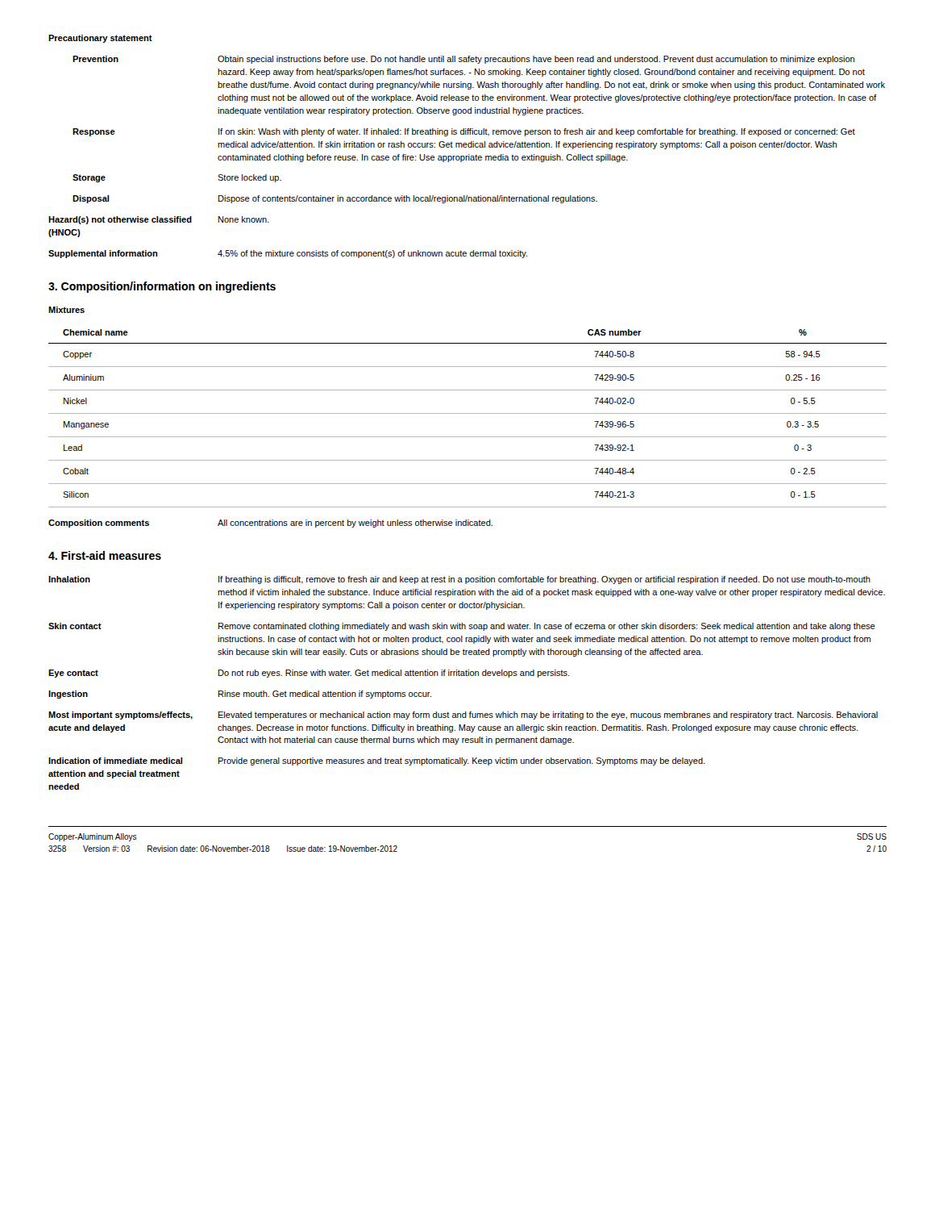Precautionary statement
Prevention
Obtain special instructions before use. Do not handle until all safety precautions have been read and understood. Prevent dust accumulation to minimize explosion hazard. Keep away from heat/sparks/open flames/hot surfaces. - No smoking. Keep container tightly closed. Ground/bond container and receiving equipment. Do not breathe dust/fume. Avoid contact during pregnancy/while nursing. Wash thoroughly after handling. Do not eat, drink or smoke when using this product. Contaminated work clothing must not be allowed out of the workplace. Avoid release to the environment. Wear protective gloves/protective clothing/eye protection/face protection. In case of inadequate ventilation wear respiratory protection. Observe good industrial hygiene practices.
Response
If on skin: Wash with plenty of water. If inhaled: If breathing is difficult, remove person to fresh air and keep comfortable for breathing. If exposed or concerned: Get medical advice/attention. If skin irritation or rash occurs: Get medical advice/attention. If experiencing respiratory symptoms: Call a poison center/doctor. Wash contaminated clothing before reuse. In case of fire: Use appropriate media to extinguish. Collect spillage.
Storage
Store locked up.
Disposal
Dispose of contents/container in accordance with local/regional/national/international regulations.
Hazard(s) not otherwise classified (HNOC)
None known.
Supplemental information
4.5% of the mixture consists of component(s) of unknown acute dermal toxicity.
3. Composition/information on ingredients
Mixtures
| Chemical name | CAS number | % |
| --- | --- | --- |
| Copper | 7440-50-8 | 58 - 94.5 |
| Aluminium | 7429-90-5 | 0.25 - 16 |
| Nickel | 7440-02-0 | 0 - 5.5 |
| Manganese | 7439-96-5 | 0.3 - 3.5 |
| Lead | 7439-92-1 | 0 - 3 |
| Cobalt | 7440-48-4 | 0 - 2.5 |
| Silicon | 7440-21-3 | 0 - 1.5 |
Composition comments
All concentrations are in percent by weight unless otherwise indicated.
4. First-aid measures
Inhalation
If breathing is difficult, remove to fresh air and keep at rest in a position comfortable for breathing. Oxygen or artificial respiration if needed. Do not use mouth-to-mouth method if victim inhaled the substance. Induce artificial respiration with the aid of a pocket mask equipped with a one-way valve or other proper respiratory medical device. If experiencing respiratory symptoms: Call a poison center or doctor/physician.
Skin contact
Remove contaminated clothing immediately and wash skin with soap and water. In case of eczema or other skin disorders: Seek medical attention and take along these instructions. In case of contact with hot or molten product, cool rapidly with water and seek immediate medical attention. Do not attempt to remove molten product from skin because skin will tear easily. Cuts or abrasions should be treated promptly with thorough cleansing of the affected area.
Eye contact
Do not rub eyes. Rinse with water. Get medical attention if irritation develops and persists.
Ingestion
Rinse mouth. Get medical attention if symptoms occur.
Most important symptoms/effects, acute and delayed
Elevated temperatures or mechanical action may form dust and fumes which may be irritating to the eye, mucous membranes and respiratory tract. Narcosis. Behavioral changes. Decrease in motor functions. Difficulty in breathing. May cause an allergic skin reaction. Dermatitis. Rash. Prolonged exposure may cause chronic effects. Contact with hot material can cause thermal burns which may result in permanent damage.
Indication of immediate medical attention and special treatment needed
Provide general supportive measures and treat symptomatically. Keep victim under observation. Symptoms may be delayed.
Copper-Aluminum Alloys
SDS US
3258 Version #: 03 Revision date: 06-November-2018 Issue date: 19-November-2012
2 / 10